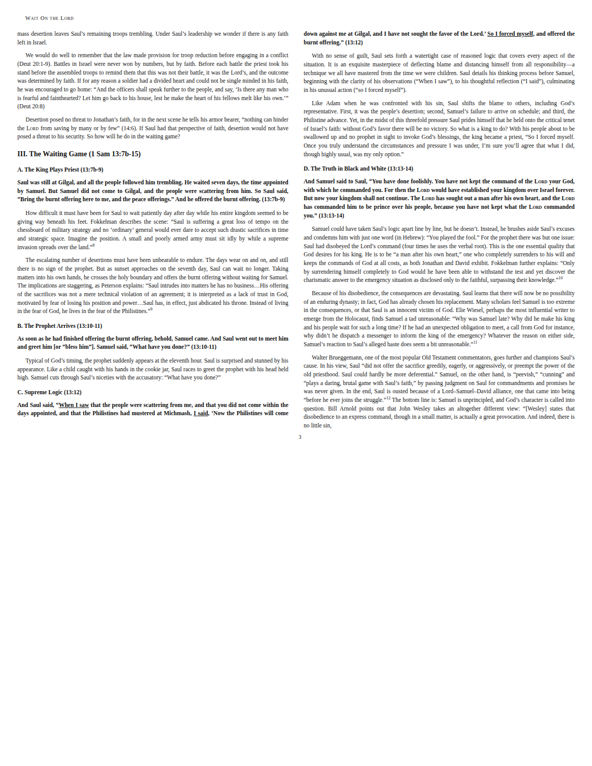Wait On the Lord
mass desertion leaves Saul’s remaining troops trembling. Under Saul’s leadership we wonder if there is any faith left in Israel.
We would do well to remember that the law made provision for troop reduction before engaging in a conflict (Deut 20:1-9). Battles in Israel were never won by numbers, but by faith. Before each battle the priest took his stand before the assembled troops to remind them that this was not their battle, it was the Lord’s, and the outcome was determined by faith. If for any reason a soldier had a divided heart and could not be single minded in his faith, he was encouraged to go home: “And the officers shall speak further to the people, and say, ‘Is there any man who is fearful and fainthearted? Let him go back to his house, lest he make the heart of his fellows melt like his own.’” (Deut 20:8)
Desertion posed no threat to Jonathan’s faith, for in the next scene he tells his armor bearer, “nothing can hinder the Lord from saving by many or by few” (14:6). If Saul had that perspective of faith, desertion would not have posed a threat to his security. So how will he do in the waiting game?
III. The Waiting Game (1 Sam 13:7b-15)
A. The King Plays Priest (13:7b-9)
Saul was still at Gilgal, and all the people followed him trembling. He waited seven days, the time appointed by Samuel. But Samuel did not come to Gilgal, and the people were scattering from him. So Saul said, “Bring the burnt offering here to me, and the peace offerings.” And he offered the burnt offering. (13:7b-9)
How difficult it must have been for Saul to wait patiently day after day while his entire kingdom seemed to be giving way beneath his feet. Fokkelman describes the scene: “Saul is suffering a great loss of tempo on the chessboard of military strategy and no ‘ordinary’ general would ever dare to accept such drastic sacrifices in time and strategic space. Imagine the position. A small and poorly armed army must sit idly by while a supreme invasion spreads over the land.”8
The escalating number of desertions must have been unbearable to endure. The days wear on and on, and still there is no sign of the prophet. But as sunset approaches on the seventh day, Saul can wait no longer. Taking matters into his own hands, he crosses the holy boundary and offers the burnt offering without waiting for Samuel. The implications are staggering, as Peterson explains: “Saul intrudes into matters he has no business…His offering of the sacrifices was not a mere technical violation of an agreement; it is interpreted as a lack of trust in God, motivated by fear of losing his position and power…Saul has, in effect, just abdicated his throne. Instead of living in the fear of God, he lives in the fear of the Philistines.”9
B. The Prophet Arrives (13:10-11)
As soon as he had finished offering the burnt offering, behold, Samuel came. And Saul went out to meet him and greet him [or “bless him”]. Samuel said, “What have you done?” (13:10-11)
Typical of God’s timing, the prophet suddenly appears at the eleventh hour. Saul is surprised and stunned by his appearance. Like a child caught with his hands in the cookie jar, Saul races to greet the prophet with his head held high. Samuel cuts through Saul’s niceties with the accusatory: “What have you done?”
C. Supreme Logic (13:12)
And Saul said, “When I saw that the people were scattering from me, and that you did not come within the days appointed, and that the Philistines had mustered at Michmash, I said, ‘Now the Philistines will come down against me at Gilgal, and I have not sought the favor of the Lord.’ So I forced myself, and offered the burnt offering.” (13:12)
With no sense of guilt, Saul sets forth a watertight case of reasoned logic that covers every aspect of the situation. It is an exquisite masterpiece of deflecting blame and distancing himself from all responsibility—a technique we all have mastered from the time we were children. Saul details his thinking process before Samuel, beginning with the clarity of his observations (“When I saw”), to his thoughtful reflection (“I said”), culminating in his unusual action (“so I forced myself”).
Like Adam when he was confronted with his sin, Saul shifts the blame to others, including God’s representative. First, it was the people’s desertion; second, Samuel’s failure to arrive on schedule; and third, the Philistine advance. Yet, in the midst of this threefold pressure Saul prides himself that he held onto the critical tenet of Israel’s faith: without God’s favor there will be no victory. So what is a king to do? With his people about to be swallowed up and no prophet in sight to invoke God’s blessings, the king became a priest, “So I forced myself. Once you truly understand the circumstances and pressure I was under, I’m sure you’ll agree that what I did, though highly usual, was my only option.”
D. The Truth in Black and White (13:13-14)
And Samuel said to Saul, “You have done foolishly. You have not kept the command of the Lord your God, with which he commanded you. For then the Lord would have established your kingdom over Israel forever. But now your kingdom shall not continue. The Lord has sought out a man after his own heart, and the Lord has commanded him to be prince over his people, because you have not kept what the Lord commanded you.” (13:13-14)
Samuel could have taken Saul’s logic apart line by line, but he doesn’t. Instead, he brushes aside Saul’s excuses and condemns him with just one word (in Hebrew): “You played the fool.” For the prophet there was but one issue: Saul had disobeyed the Lord’s command (four times he uses the verbal root). This is the one essential quality that God desires for his king. He is to be “a man after his own heart,” one who completely surrenders to his will and keeps the commands of God at all costs, as both Jonathan and David exhibit. Fokkelman further explains: “Only by surrendering himself completely to God would he have been able to withstand the test and yet discover the charismatic answer to the emergency situation as disclosed only to the faithful, surpassing their knowledge.”10
Because of his disobedience, the consequences are devastating. Saul learns that there will now be no possibility of an enduring dynasty; in fact, God has already chosen his replacement. Many scholars feel Samuel is too extreme in the consequences, or that Saul is an innocent victim of God. Elie Wiesel, perhaps the most influential writer to emerge from the Holocaust, finds Samuel a tad unreasonable: “Why was Samuel late? Why did he make his king and his people wait for such a long time? If he had an unexpected obligation to meet, a call from God for instance, why didn’t he dispatch a messenger to inform the king of the emergency? Whatever the reason on either side, Samuel’s reaction to Saul’s alleged haste does seem a bit unreasonable.”11
Walter Brueggemann, one of the most popular Old Testament commentators, goes further and champions Saul’s cause. In his view, Saul “did not offer the sacrifice greedily, eagerly, or aggressively, or preempt the power of the old priesthood. Saul could hardly be more deferential.” Samuel, on the other hand, is “peevish,” “cunning” and “plays a daring, brutal game with Saul’s faith,” by passing judgment on Saul for commandments and promises he was never given. In the end, Saul is ousted because of a Lord–Samuel–David alliance, one that came into being “before he ever joins the struggle.”12 The bottom line is: Samuel is unprincipled, and God’s character is called into question. Bill Arnold points out that John Wesley takes an altogether different view: “[Wesley] states that disobedience to an express command, though in a small matter, is actually a great provocation. And indeed, there is no little sin,
3